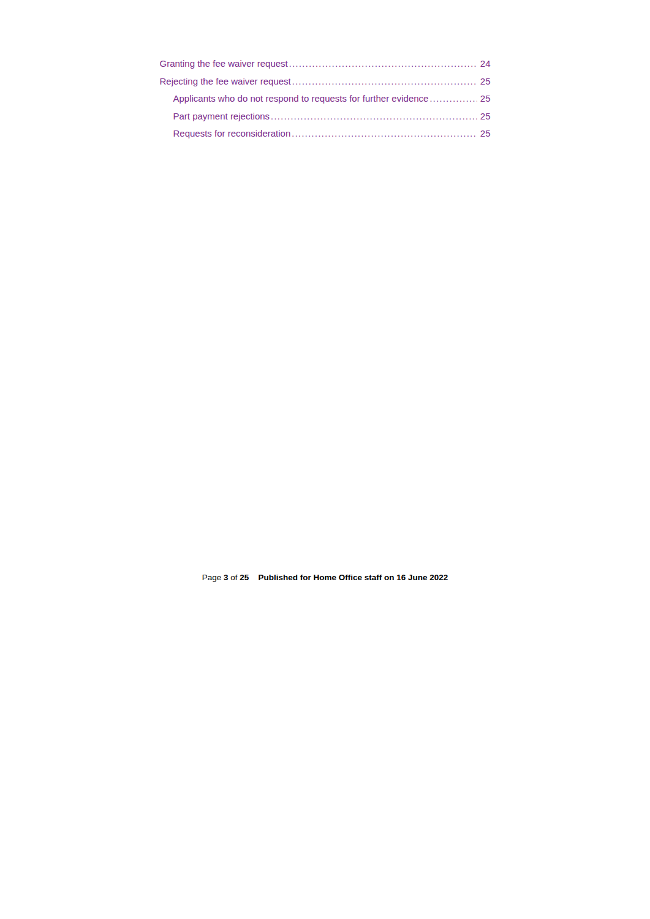Granting the fee waiver request ................................................................................ 24
Rejecting the fee waiver request .............................................................................. 25
Applicants who do not respond to requests for further evidence ........................... 25
Part payment rejections ........................................................................................ 25
Requests for reconsideration ................................................................................ 25
Page 3 of 25 Published for Home Office staff on 16 June 2022